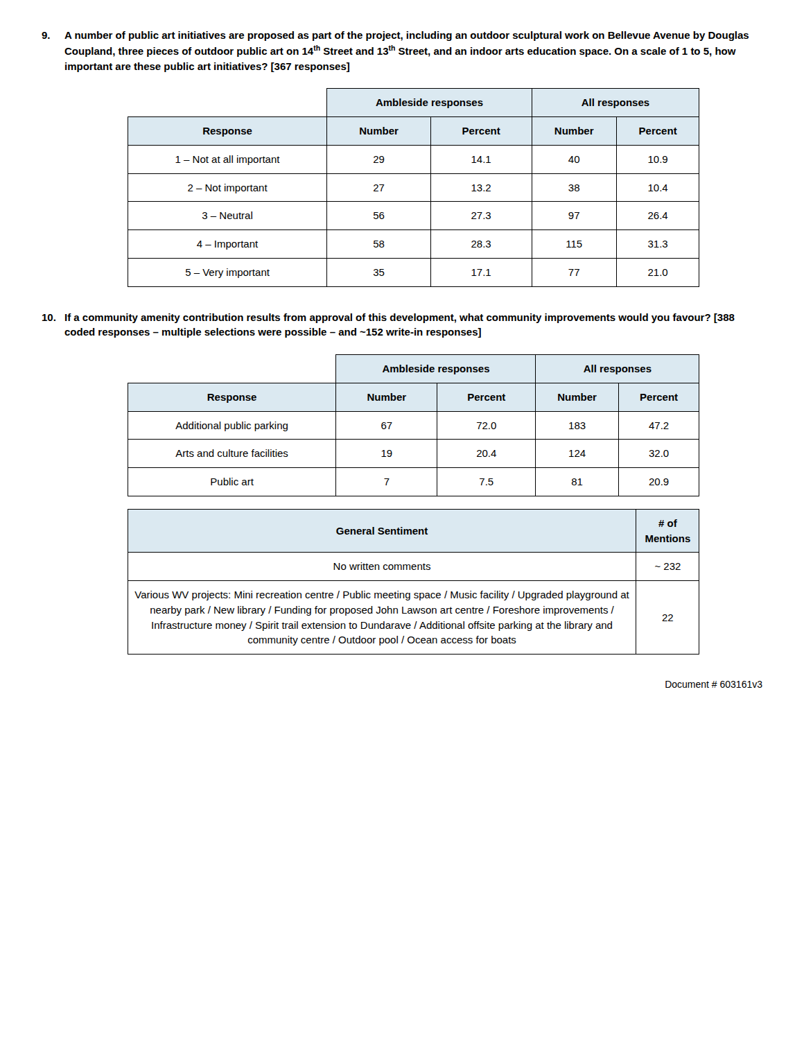A number of public art initiatives are proposed as part of the project, including an outdoor sculptural work on Bellevue Avenue by Douglas Coupland, three pieces of outdoor public art on 14th Street and 13th Street, and an indoor arts education space. On a scale of 1 to 5, how important are these public art initiatives? [367 responses]
| | Ambleside responses | All responses |
| --- | --- | --- |
| Response | Number | Percent | Number | Percent |
| 1 – Not at all important | 29 | 14.1 | 40 | 10.9 |
| 2 – Not important | 27 | 13.2 | 38 | 10.4 |
| 3 – Neutral | 56 | 27.3 | 97 | 26.4 |
| 4 – Important | 58 | 28.3 | 115 | 31.3 |
| 5 – Very important | 35 | 17.1 | 77 | 21.0 |
If a community amenity contribution results from approval of this development, what community improvements would you favour? [388 coded responses – multiple selections were possible – and ~152 write-in responses]
| | Ambleside responses | All responses |
| --- | --- | --- |
| Response | Number | Percent | Number | Percent |
| Additional public parking | 67 | 72.0 | 183 | 47.2 |
| Arts and culture facilities | 19 | 20.4 | 124 | 32.0 |
| Public art | 7 | 7.5 | 81 | 20.9 |
| General Sentiment | # of Mentions |
| --- | --- |
| No written comments | ~ 232 |
| Various WV projects: Mini recreation centre / Public meeting space / Music facility / Upgraded playground at nearby park / New library / Funding for proposed John Lawson art centre / Foreshore improvements / Infrastructure money / Spirit trail extension to Dundarave / Additional offsite parking at the library and community centre / Outdoor pool / Ocean access for boats | 22 |
Document # 603161v3